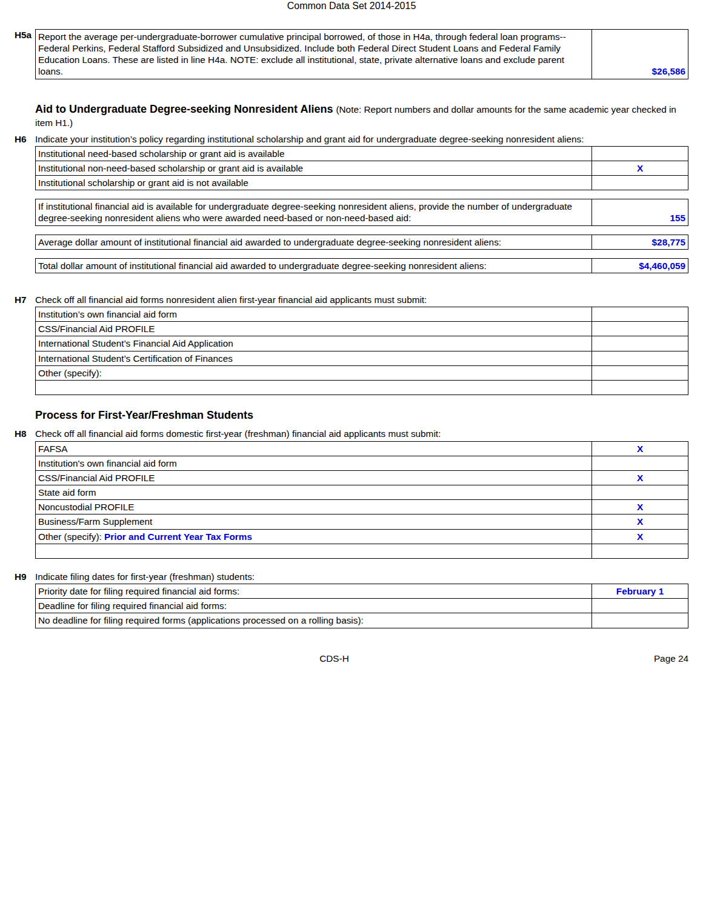Common Data Set 2014-2015
H5a
| Report the average per-undergraduate-borrower cumulative principal borrowed, of those in H4a, through federal loan programs--Federal Perkins, Federal Stafford Subsidized and Unsubsidized. Include both Federal Direct Student Loans and Federal Family Education Loans. These are listed in line H4a. NOTE: exclude all institutional, state, private alternative loans and exclude parent loans. | $26,586 |
Aid to Undergraduate Degree-seeking Nonresident Aliens (Note: Report numbers and dollar amounts for the same academic year checked in item H1.)
H6
Indicate your institution’s policy regarding institutional scholarship and grant aid for undergraduate degree-seeking nonresident aliens:
| Institutional need-based scholarship or grant aid is available | |
| Institutional non-need-based scholarship or grant aid is available | X |
| Institutional scholarship or grant aid is not available | |
| If institutional financial aid is available for undergraduate degree-seeking nonresident aliens, provide the number of undergraduate degree-seeking nonresident aliens who were awarded need-based or non-need-based aid: | 155 |
| Average dollar amount of institutional financial aid awarded to undergraduate degree-seeking nonresident aliens: | $28,775 |
| Total dollar amount of institutional financial aid awarded to undergraduate degree-seeking nonresident aliens: | $4,460,059 |
H7
Check off all financial aid forms nonresident alien first-year financial aid applicants must submit:
| Institution’s own financial aid form | |
| CSS/Financial Aid PROFILE | |
| International Student’s Financial Aid Application | |
| International Student’s Certification of Finances | |
| Other (specify): | |
Process for First-Year/Freshman Students
H8
Check off all financial aid forms domestic first-year (freshman) financial aid applicants must submit:
| FAFSA | X |
| Institution's own financial aid form | |
| CSS/Financial Aid PROFILE | X |
| State aid form | |
| Noncustodial PROFILE | X |
| Business/Farm Supplement | X |
| Other (specify): Prior and Current Year Tax Forms | X |
H9
Indicate filing dates for first-year (freshman) students:
| Priority date for filing required financial aid forms: | February 1 |
| Deadline for filing required financial aid forms: | |
| No deadline for filing required forms (applications processed on a rolling basis): | |
CDS-H
Page 24